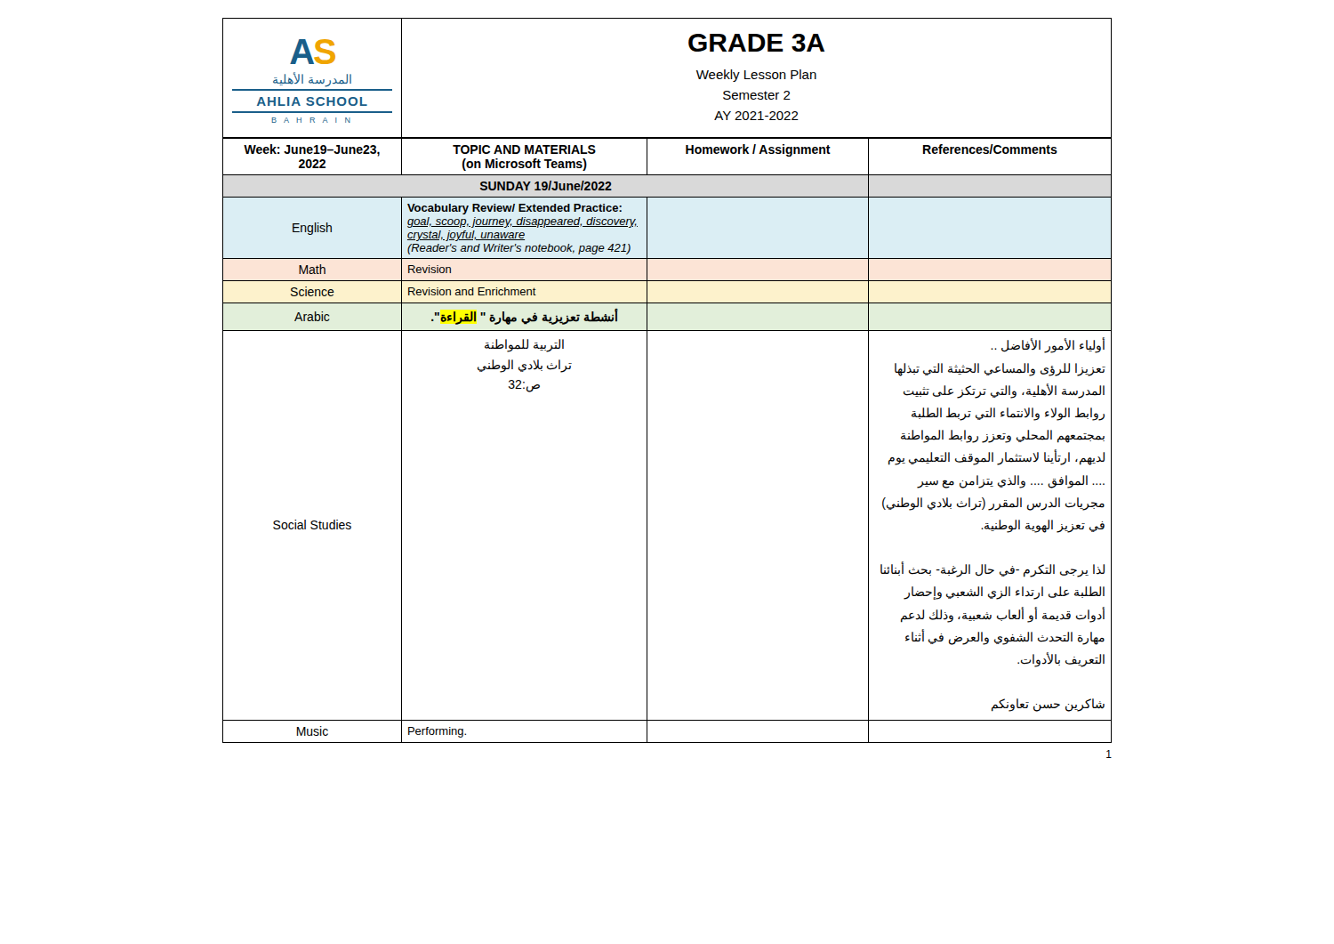| A S المدرسة الأهلية AHLIA SCHOOL B A H R A I N | GRADE 3A Weekly Lesson Plan Semester 2 AY 2021-2022 |
| Week: June19–June23, 2022 | TOPIC AND MATERIALS (on Microsoft Teams) | Homework / Assignment | References/Comments |
| SUNDAY 19/June/2022 | |
| English | Vocabulary Review/ Extended Practice: goal, scoop, journey, disappeared, discovery, crystal, joyful, unaware (Reader's and Writer's notebook, page 421) | | |
| Math | Revision | | |
| Science | Revision and Enrichment | | |
| Arabic | أنشطة تعزيزية في مهارة " القراءة ". | | |
| Social Studies | التربية للمواطنة تراث بلادي الوطني ص:32 | | أولياء الأمور الأفاضل .. تعزيزا للرؤى والمساعي الحثيثة التي تبذلها المدرسة الأهلية، والتي ترتكز على تثبيت روابط الولاء والانتماء التي تربط الطلبة بمجتمعهم المحلي وتعزز روابط المواطنة لديهم، ارتأينا لاستثمار الموقف التعليمي يوم .... الموافق .... والذي يتزامن مع سير مجريات الدرس المقرر (تراث بلادي الوطني) في تعزيز الهوية الوطنية. لذا يرجى التكرم -في حال الرغبة- بحث أبنائنا الطلبة على ارتداء الزي الشعبي وإحضار أدوات قديمة أو ألعاب شعبية، وذلك لدعم مهارة التحدث الشفوي والعرض في أثناء التعريف بالأدوات. شاكرين حسن تعاونكم |
| Music | Performing. | | |
1